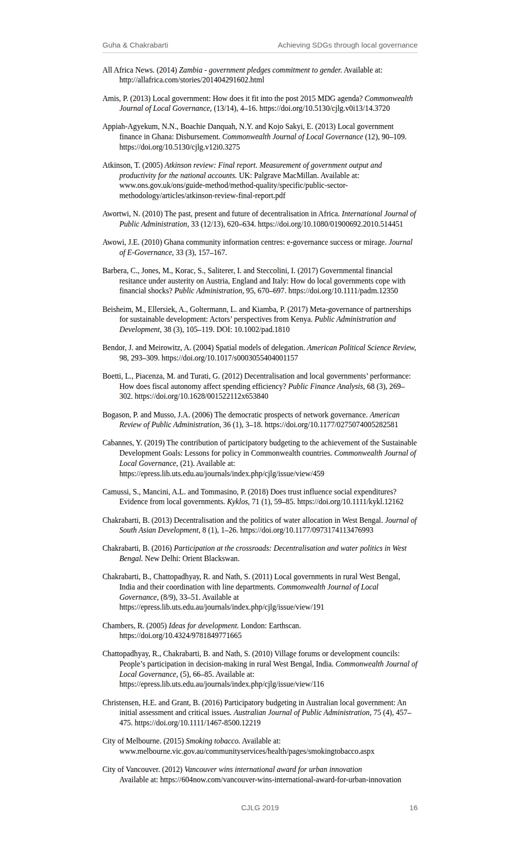Guha & Chakrabarti Achieving SDGs through local governance
All Africa News. (2014) Zambia - government pledges commitment to gender. Available at: http://allafrica.com/stories/201404291602.html
Amis, P. (2013) Local government: How does it fit into the post 2015 MDG agenda? Commonwealth Journal of Local Governance, (13/14), 4–16. https://doi.org/10.5130/cjlg.v0i13/14.3720
Appiah-Agyekum, N.N., Boachie Danquah, N.Y. and Kojo Sakyi, E. (2013) Local government finance in Ghana: Disbursement. Commonwealth Journal of Local Governance (12), 90–109. https://doi.org/10.5130/cjlg.v12i0.3275
Atkinson, T. (2005) Atkinson review: Final report. Measurement of government output and productivity for the national accounts. UK: Palgrave MacMillan. Available at: www.ons.gov.uk/ons/guide-method/method-quality/specific/public-sector-methodology/articles/atkinson-review-final-report.pdf
Awortwi, N. (2010) The past, present and future of decentralisation in Africa. International Journal of Public Administration, 33 (12/13), 620–634. https://doi.org/10.1080/01900692.2010.514451
Awowi, J.E. (2010) Ghana community information centres: e-governance success or mirage. Journal of E-Governance, 33 (3), 157–167.
Barbera, C., Jones, M., Korac, S., Saliterer, I. and Steccolini, I. (2017) Governmental financial resitance under austerity on Austria, England and Italy: How do local governments cope with financial shocks? Public Administration, 95, 670–697. https://doi.org/10.1111/padm.12350
Beisheim, M., Ellersiek, A., Goltermann, L. and Kiamba, P. (2017) Meta-governance of partnerships for sustainable development: Actors’ perspectives from Kenya. Public Administration and Development, 38 (3), 105–119. DOI: 10.1002/pad.1810
Bendor, J. and Meirowitz, A. (2004) Spatial models of delegation. American Political Science Review, 98, 293–309. https://doi.org/10.1017/s0003055404001157
Boetti, L., Piacenza, M. and Turati, G. (2012) Decentralisation and local governments’ performance: How does fiscal autonomy affect spending efficiency? Public Finance Analysis, 68 (3), 269–302. https://doi.org/10.1628/001522112x653840
Bogason, P. and Musso, J.A. (2006) The democratic prospects of network governance. American Review of Public Administration, 36 (1), 3–18. https://doi.org/10.1177/0275074005282581
Cabannes, Y. (2019) The contribution of participatory budgeting to the achievement of the Sustainable Development Goals: Lessons for policy in Commonwealth countries. Commonwealth Journal of Local Governance, (21). Available at: https://epress.lib.uts.edu.au/journals/index.php/cjlg/issue/view/459
Camussi, S., Mancini, A.L. and Tommasino, P. (2018) Does trust influence social expenditures? Evidence from local governments. Kyklos, 71 (1), 59–85. https://doi.org/10.1111/kykl.12162
Chakrabarti, B. (2013) Decentralisation and the politics of water allocation in West Bengal. Journal of South Asian Development, 8 (1), 1–26. https://doi.org/10.1177/0973174113476993
Chakrabarti, B. (2016) Participation at the crossroads: Decentralisation and water politics in West Bengal. New Delhi: Orient Blackswan.
Chakrabarti, B., Chattopadhyay, R. and Nath, S. (2011) Local governments in rural West Bengal, India and their coordination with line departments. Commonwealth Journal of Local Governance, (8/9), 33–51. Available at https://epress.lib.uts.edu.au/journals/index.php/cjlg/issue/view/191
Chambers, R. (2005) Ideas for development. London: Earthscan. https://doi.org/10.4324/9781849771665
Chattopadhyay, R., Chakrabarti, B. and Nath, S. (2010) Village forums or development councils: People’s participation in decision-making in rural West Bengal, India. Commonwealth Journal of Local Governance, (5), 66–85. Available at: https://epress.lib.uts.edu.au/journals/index.php/cjlg/issue/view/116
Christensen, H.E. and Grant, B. (2016) Participatory budgeting in Australian local government: An initial assessment and critical issues. Australian Journal of Public Administration, 75 (4), 457–475. https://doi.org/10.1111/1467-8500.12219
City of Melbourne. (2015) Smoking tobacco. Available at: www.melbourne.vic.gov.au/communityservices/health/pages/smokingtobacco.aspx
City of Vancouver. (2012) Vancouver wins international award for urban innovation
Available at: https://604now.com/vancouver-wins-international-award-for-urban-innovation
CJLG 2019 16